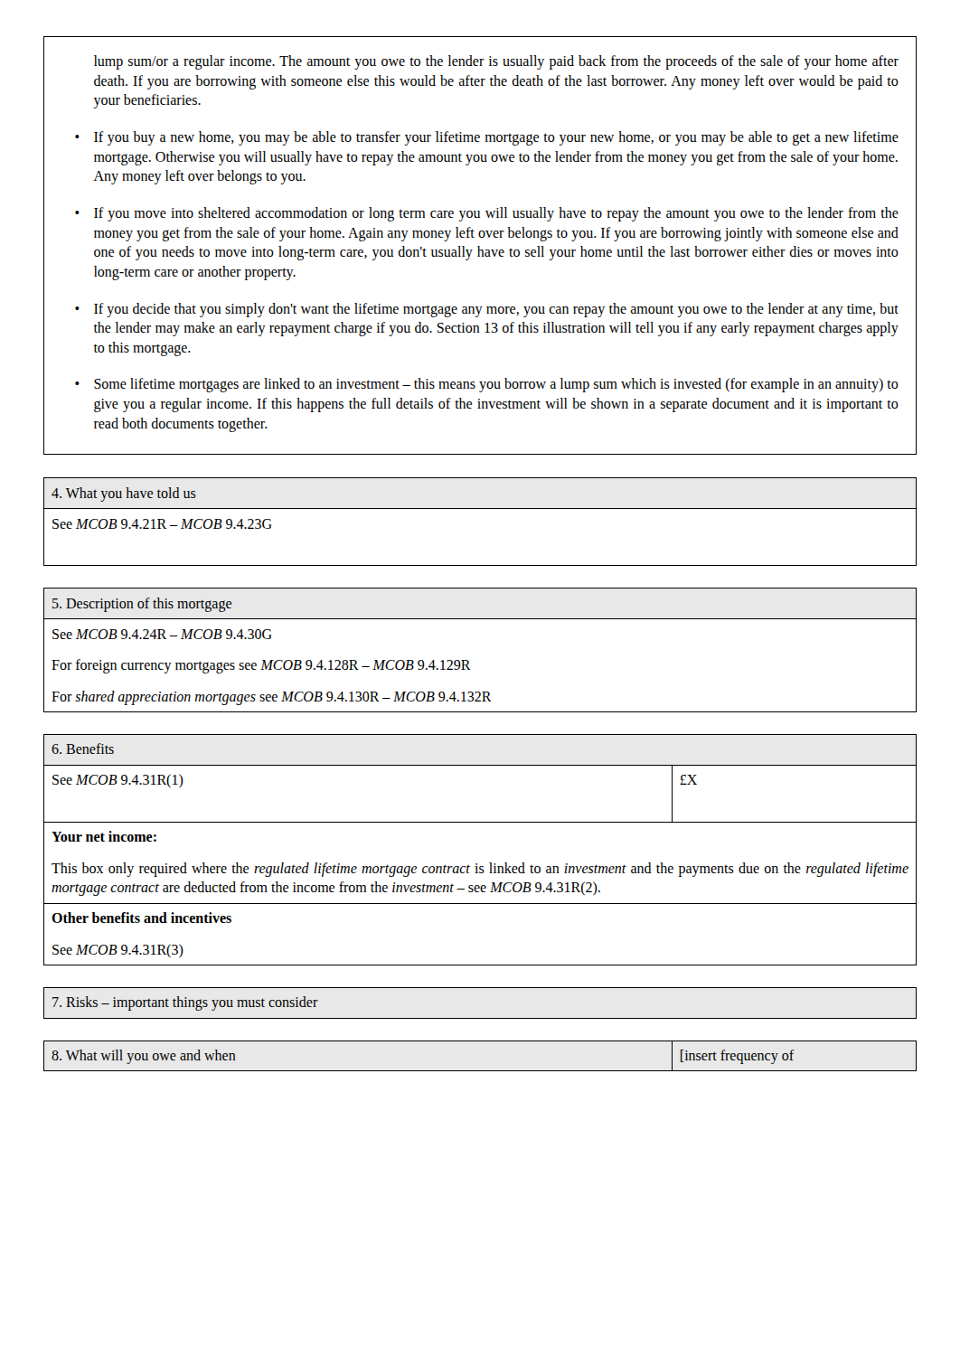lump sum/or a regular income. The amount you owe to the lender is usually paid back from the proceeds of the sale of your home after death. If you are borrowing with someone else this would be after the death of the last borrower. Any money left over would be paid to your beneficiaries.
If you buy a new home, you may be able to transfer your lifetime mortgage to your new home, or you may be able to get a new lifetime mortgage. Otherwise you will usually have to repay the amount you owe to the lender from the money you get from the sale of your home. Any money left over belongs to you.
If you move into sheltered accommodation or long term care you will usually have to repay the amount you owe to the lender from the money you get from the sale of your home. Again any money left over belongs to you. If you are borrowing jointly with someone else and one of you needs to move into long-term care, you don't usually have to sell your home until the last borrower either dies or moves into long-term care or another property.
If you decide that you simply don't want the lifetime mortgage any more, you can repay the amount you owe to the lender at any time, but the lender may make an early repayment charge if you do. Section 13 of this illustration will tell you if any early repayment charges apply to this mortgage.
Some lifetime mortgages are linked to an investment – this means you borrow a lump sum which is invested (for example in an annuity) to give you a regular income. If this happens the full details of the investment will be shown in a separate document and it is important to read both documents together.
| 4. What you have told us |
| See MCOB 9.4.21R – MCOB 9.4.23G |
| 5. Description of this mortgage |
| See MCOB 9.4.24R – MCOB 9.4.30G For foreign currency mortgages see MCOB 9.4.128R – MCOB 9.4.129R For shared appreciation mortgages see MCOB 9.4.130R – MCOB 9.4.132R |
| 6. Benefits |
| See MCOB 9.4.31R(1) | £X |
| Your net income: This box only required where the regulated lifetime mortgage contract is linked to an investment and the payments due on the regulated lifetime mortgage contract are deducted from the income from the investment – see MCOB 9.4.31R(2). |
| Other benefits and incentives See MCOB 9.4.31R(3) |
| 7. Risks – important things you must consider |
| 8. What will you owe and when | [insert frequency of |